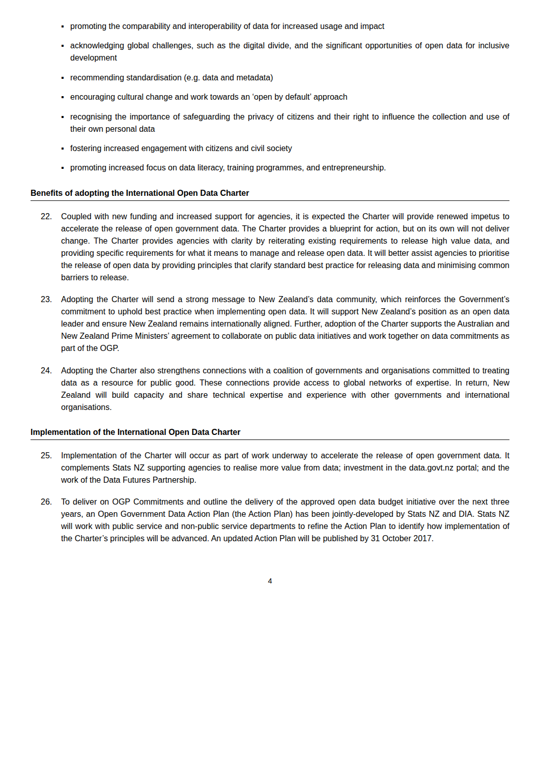promoting the comparability and interoperability of data for increased usage and impact
acknowledging global challenges, such as the digital divide, and the significant opportunities of open data for inclusive development
recommending standardisation (e.g. data and metadata)
encouraging cultural change and work towards an ‘open by default’ approach
recognising the importance of safeguarding the privacy of citizens and their right to influence the collection and use of their own personal data
fostering increased engagement with citizens and civil society
promoting increased focus on data literacy, training programmes, and entrepreneurship.
Benefits of adopting the International Open Data Charter
22.
Coupled with new funding and increased support for agencies, it is expected the Charter will provide renewed impetus to accelerate the release of open government data. The Charter provides a blueprint for action, but on its own will not deliver change. The Charter provides agencies with clarity by reiterating existing requirements to release high value data, and providing specific requirements for what it means to manage and release open data. It will better assist agencies to prioritise the release of open data by providing principles that clarify standard best practice for releasing data and minimising common barriers to release.
23.
Adopting the Charter will send a strong message to New Zealand’s data community, which reinforces the Government’s commitment to uphold best practice when implementing open data. It will support New Zealand’s position as an open data leader and ensure New Zealand remains internationally aligned. Further, adoption of the Charter supports the Australian and New Zealand Prime Ministers’ agreement to collaborate on public data initiatives and work together on data commitments as part of the OGP.
24.
Adopting the Charter also strengthens connections with a coalition of governments and organisations committed to treating data as a resource for public good. These connections provide access to global networks of expertise. In return, New Zealand will build capacity and share technical expertise and experience with other governments and international organisations.
Implementation of the International Open Data Charter
25.
Implementation of the Charter will occur as part of work underway to accelerate the release of open government data. It complements Stats NZ supporting agencies to realise more value from data; investment in the data.govt.nz portal; and the work of the Data Futures Partnership.
26.
To deliver on OGP Commitments and outline the delivery of the approved open data budget initiative over the next three years, an Open Government Data Action Plan (the Action Plan) has been jointly-developed by Stats NZ and DIA. Stats NZ will work with public service and non-public service departments to refine the Action Plan to identify how implementation of the Charter’s principles will be advanced. An updated Action Plan will be published by 31 October 2017.
4